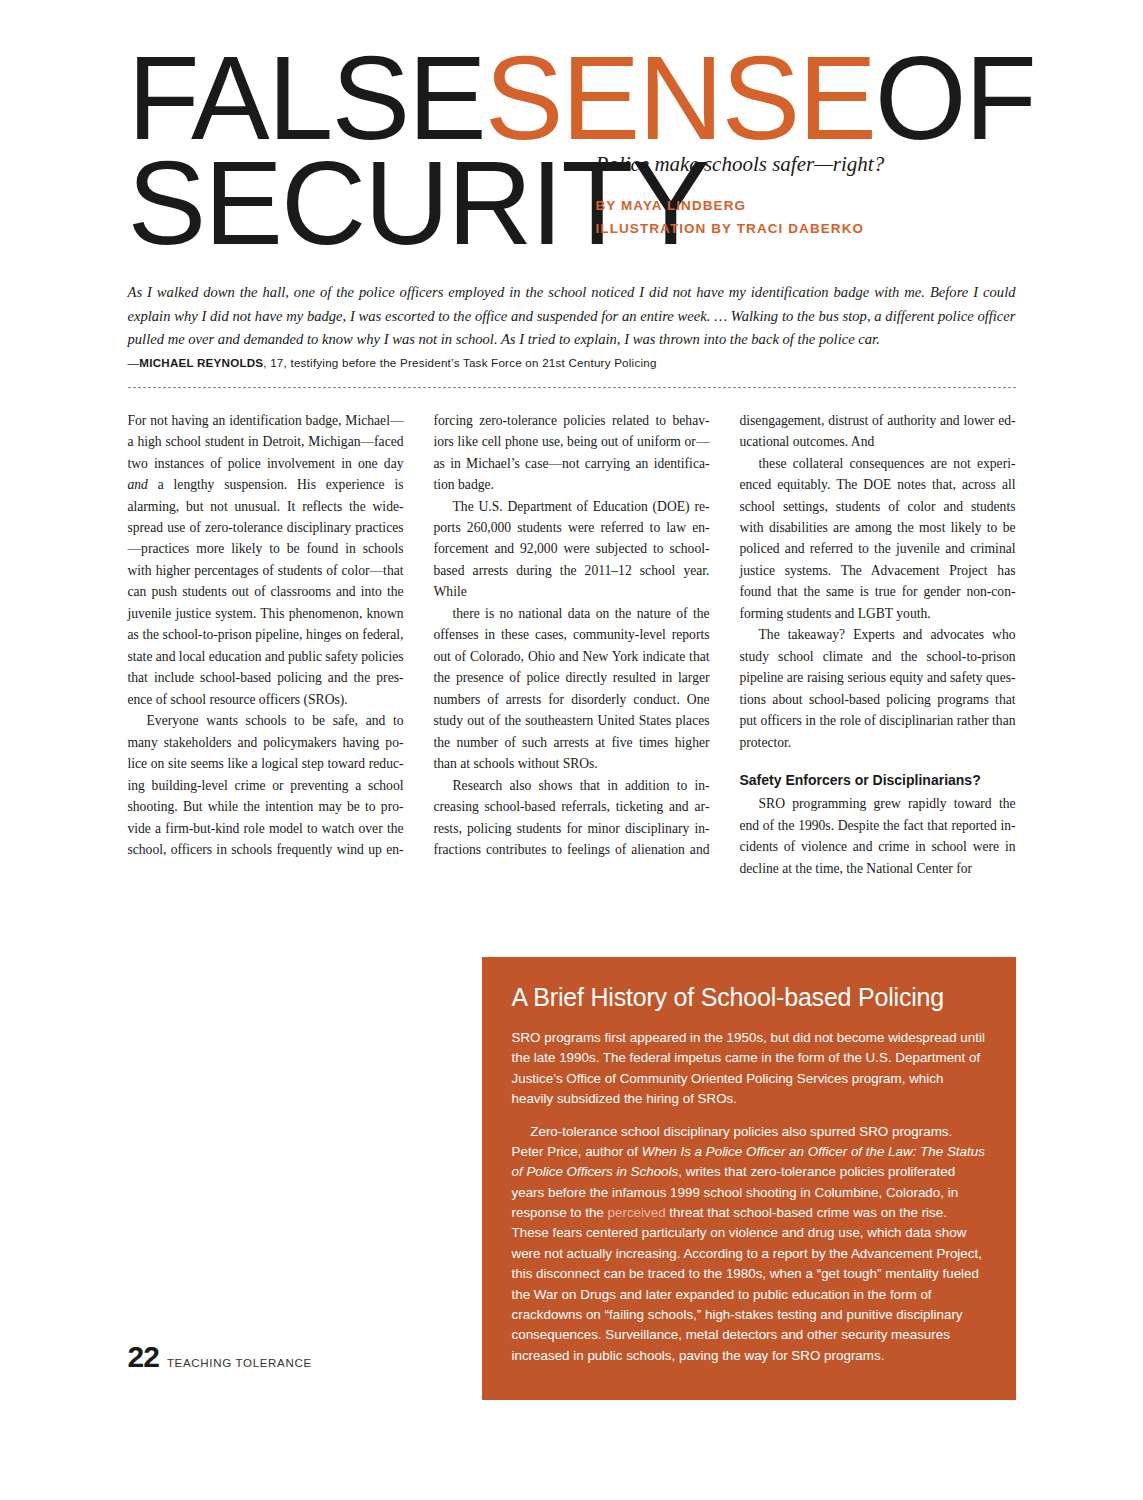FALSE SENSE OF
SECURITY
Police make schools safer—right?
BY MAYA LINDBERG
ILLUSTRATION BY TRACI DABERKO
As I walked down the hall, one of the police officers employed in the school noticed I did not have my identification badge with me. Before I could explain why I did not have my badge, I was escorted to the office and suspended for an entire week. … Walking to the bus stop, a different police officer pulled me over and demanded to know why I was not in school. As I tried to explain, I was thrown into the back of the police car. —Michael Reynolds, 17, testifying before the President’s Task Force on 21st Century Policing
For not having an identification badge, Michael—a high school student in Detroit, Michigan—faced two instances of police involvement in one day and a lengthy suspension. His experience is alarming, but not unusual. It reflects the widespread use of zero-tolerance disciplinary practices—practices more likely to be found in schools with higher percentages of students of color—that can push students out of classrooms and into the juvenile justice system. This phenomenon, known as the school-to-prison pipeline, hinges on federal, state and local education and public safety policies that include school-based policing and the presence of school resource officers (SROs).
Everyone wants schools to be safe, and to many stakeholders and policymakers having police on site seems like a logical step toward reducing building-level crime or preventing a school shooting. But while the intention may be to provide a firm-but-kind role model to watch over the school, officers in schools frequently wind up enforcing zero-tolerance policies related to behaviors like cell phone use, being out of uniform or—as in Michael’s case—not carrying an identification badge.
The U.S. Department of Education (DOE) reports 260,000 students were referred to law enforcement and 92,000 were subjected to school-based arrests during the 2011–12 school year. While
there is no national data on the nature of the offenses in these cases, community-level reports out of Colorado, Ohio and New York indicate that the presence of police directly resulted in larger numbers of arrests for disorderly conduct. One study out of the southeastern United States places the number of such arrests at five times higher than at schools without SROs.
Research also shows that in addition to increasing school-based referrals, ticketing and arrests, policing students for minor disciplinary infractions contributes to feelings of alienation and disengagement, distrust of authority and lower educational outcomes. And
these collateral consequences are not experienced equitably. The DOE notes that, across all school settings, students of color and students with disabilities are among the most likely to be policed and referred to the juvenile and criminal justice systems. The Advacement Project has found that the same is true for gender non-conforming students and LGBT youth.
The takeaway? Experts and advocates who study school climate and the school-to-prison pipeline are raising serious equity and safety questions about school-based policing programs that put officers in the role of disciplinarian rather than protector.
Safety Enforcers or Disciplinarians?
SRO programming grew rapidly toward the end of the 1990s. Despite the fact that reported incidents of violence and crime in school were in decline at the time, the National Center for
A Brief History of School-based Policing
SRO programs first appeared in the 1950s, but did not become widespread until the late 1990s. The federal impetus came in the form of the U.S. Department of Justice’s Office of Community Oriented Policing Services program, which heavily subsidized the hiring of SROs.
Zero-tolerance school disciplinary policies also spurred SRO programs. Peter Price, author of When Is a Police Officer an Officer of the Law: The Status of Police Officers in Schools, writes that zero-tolerance policies proliferated years before the infamous 1999 school shooting in Columbine, Colorado, in response to the perceived threat that school-based crime was on the rise. These fears centered particularly on violence and drug use, which data show were not actually increasing. According to a report by the Advancement Project, this disconnect can be traced to the 1980s, when a “get tough” mentality fueled the War on Drugs and later expanded to public education in the form of crackdowns on “failing schools,” high-stakes testing and punitive disciplinary consequences. Surveillance, metal detectors and other security measures increased in public schools, paving the way for SRO programs.
22 Teaching Tolerance